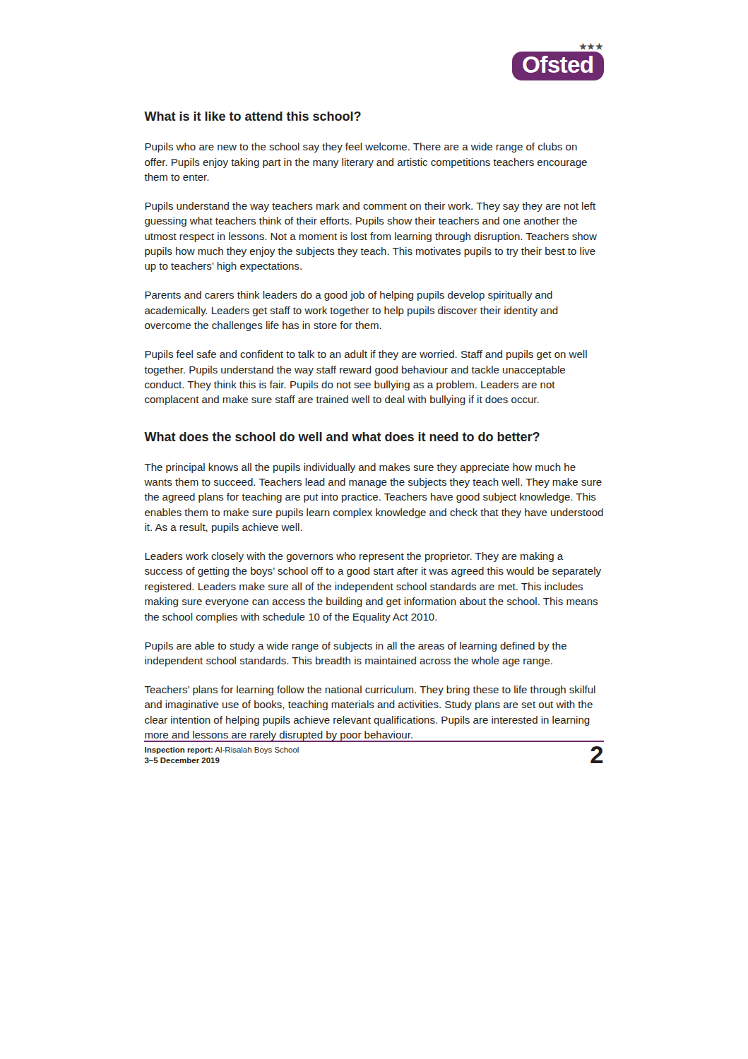★★★
Ofsted
What is it like to attend this school?
Pupils who are new to the school say they feel welcome. There are a wide range of clubs on offer. Pupils enjoy taking part in the many literary and artistic competitions teachers encourage them to enter.
Pupils understand the way teachers mark and comment on their work. They say they are not left guessing what teachers think of their efforts. Pupils show their teachers and one another the utmost respect in lessons. Not a moment is lost from learning through disruption. Teachers show pupils how much they enjoy the subjects they teach. This motivates pupils to try their best to live up to teachers’ high expectations.
Parents and carers think leaders do a good job of helping pupils develop spiritually and academically. Leaders get staff to work together to help pupils discover their identity and overcome the challenges life has in store for them.
Pupils feel safe and confident to talk to an adult if they are worried. Staff and pupils get on well together. Pupils understand the way staff reward good behaviour and tackle unacceptable conduct. They think this is fair. Pupils do not see bullying as a problem. Leaders are not complacent and make sure staff are trained well to deal with bullying if it does occur.
What does the school do well and what does it need to do better?
The principal knows all the pupils individually and makes sure they appreciate how much he wants them to succeed. Teachers lead and manage the subjects they teach well. They make sure the agreed plans for teaching are put into practice. Teachers have good subject knowledge. This enables them to make sure pupils learn complex knowledge and check that they have understood it. As a result, pupils achieve well.
Leaders work closely with the governors who represent the proprietor. They are making a success of getting the boys’ school off to a good start after it was agreed this would be separately registered. Leaders make sure all of the independent school standards are met. This includes making sure everyone can access the building and get information about the school. This means the school complies with schedule 10 of the Equality Act 2010.
Pupils are able to study a wide range of subjects in all the areas of learning defined by the independent school standards. This breadth is maintained across the whole age range.
Teachers’ plans for learning follow the national curriculum. They bring these to life through skilful and imaginative use of books, teaching materials and activities. Study plans are set out with the clear intention of helping pupils achieve relevant qualifications. Pupils are interested in learning more and lessons are rarely disrupted by poor behaviour.
Inspection report: Al-Risalah Boys School
3–5 December 2019
2